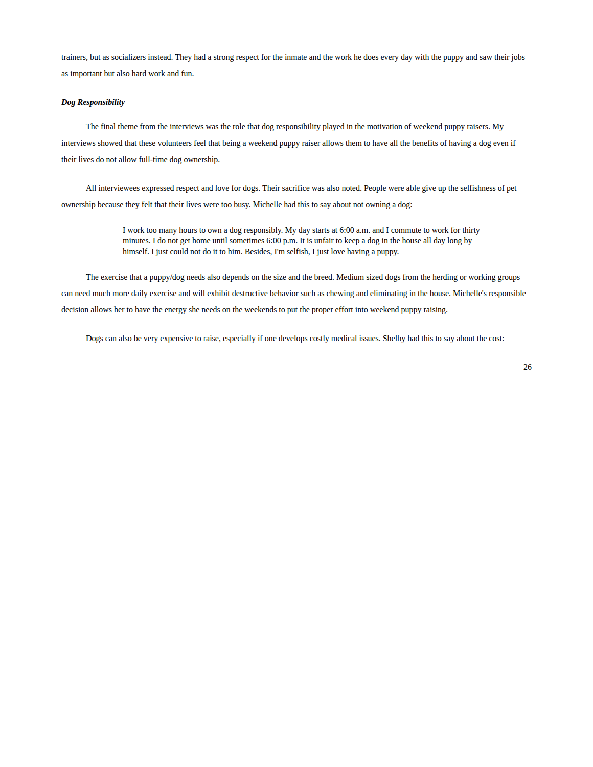trainers, but as socializers instead. They had a strong respect for the inmate and the work he does every day with the puppy and saw their jobs as important but also hard work and fun.
Dog Responsibility
The final theme from the interviews was the role that dog responsibility played in the motivation of weekend puppy raisers. My interviews showed that these volunteers feel that being a weekend puppy raiser allows them to have all the benefits of having a dog even if their lives do not allow full-time dog ownership.
All interviewees expressed respect and love for dogs. Their sacrifice was also noted. People were able give up the selfishness of pet ownership because they felt that their lives were too busy. Michelle had this to say about not owning a dog:
I work too many hours to own a dog responsibly. My day starts at 6:00 a.m. and I commute to work for thirty minutes. I do not get home until sometimes 6:00 p.m. It is unfair to keep a dog in the house all day long by himself. I just could not do it to him. Besides, I'm selfish, I just love having a puppy.
The exercise that a puppy/dog needs also depends on the size and the breed. Medium sized dogs from the herding or working groups can need much more daily exercise and will exhibit destructive behavior such as chewing and eliminating in the house. Michelle's responsible decision allows her to have the energy she needs on the weekends to put the proper effort into weekend puppy raising.
Dogs can also be very expensive to raise, especially if one develops costly medical issues. Shelby had this to say about the cost:
26